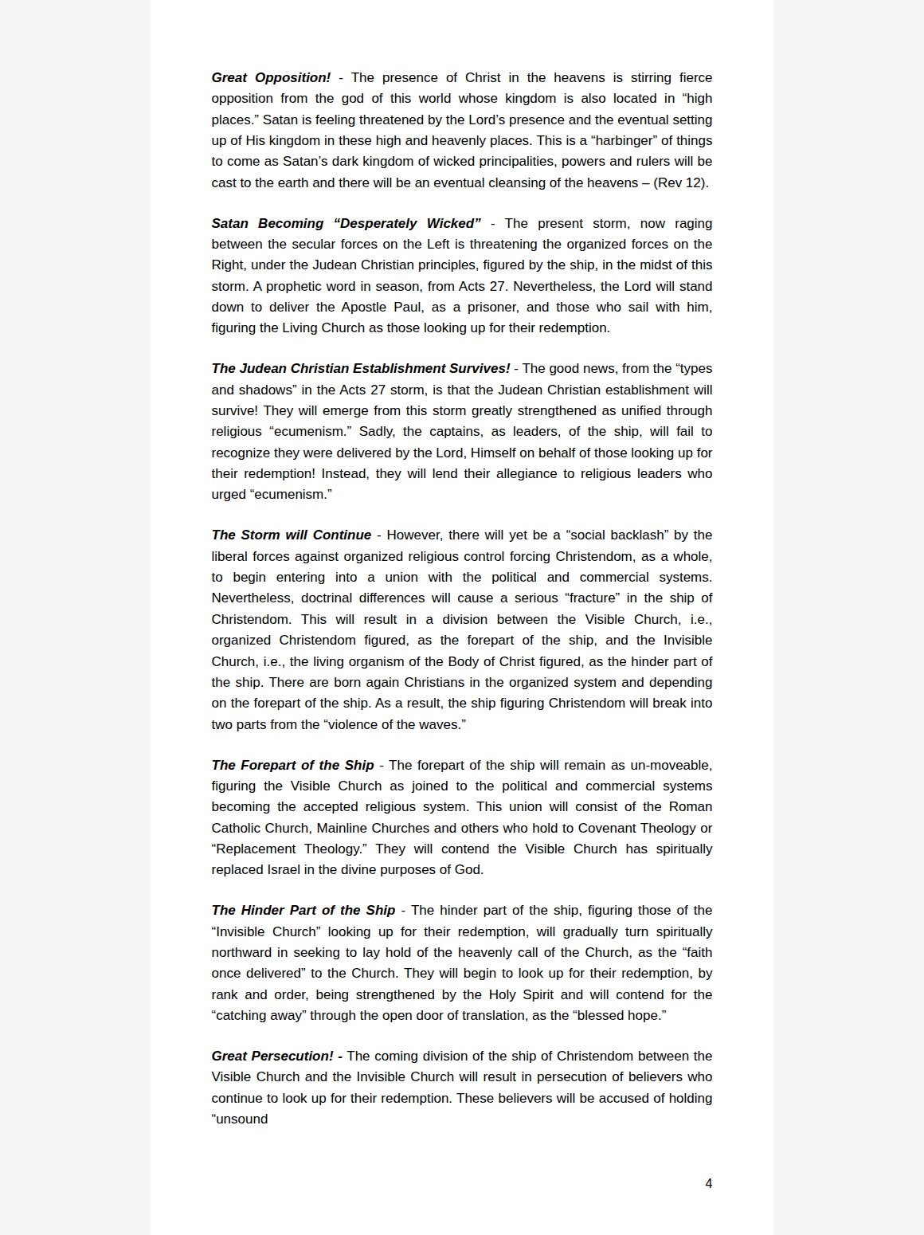Great Opposition! - The presence of Christ in the heavens is stirring fierce opposition from the god of this world whose kingdom is also located in “high places.” Satan is feeling threatened by the Lord’s presence and the eventual setting up of His kingdom in these high and heavenly places. This is a “harbinger” of things to come as Satan’s dark kingdom of wicked principalities, powers and rulers will be cast to the earth and there will be an eventual cleansing of the heavens – (Rev 12).
Satan Becoming “Desperately Wicked” - The present storm, now raging between the secular forces on the Left is threatening the organized forces on the Right, under the Judean Christian principles, figured by the ship, in the midst of this storm. A prophetic word in season, from Acts 27. Nevertheless, the Lord will stand down to deliver the Apostle Paul, as a prisoner, and those who sail with him, figuring the Living Church as those looking up for their redemption.
The Judean Christian Establishment Survives! - The good news, from the “types and shadows” in the Acts 27 storm, is that the Judean Christian establishment will survive! They will emerge from this storm greatly strengthened as unified through religious “ecumenism.” Sadly, the captains, as leaders, of the ship, will fail to recognize they were delivered by the Lord, Himself on behalf of those looking up for their redemption! Instead, they will lend their allegiance to religious leaders who urged “ecumenism.”
The Storm will Continue - However, there will yet be a “social backlash” by the liberal forces against organized religious control forcing Christendom, as a whole, to begin entering into a union with the political and commercial systems. Nevertheless, doctrinal differences will cause a serious “fracture” in the ship of Christendom. This will result in a division between the Visible Church, i.e., organized Christendom figured, as the forepart of the ship, and the Invisible Church, i.e., the living organism of the Body of Christ figured, as the hinder part of the ship. There are born again Christians in the organized system and depending on the forepart of the ship. As a result, the ship figuring Christendom will break into two parts from the “violence of the waves.”
The Forepart of the Ship - The forepart of the ship will remain as un-moveable, figuring the Visible Church as joined to the political and commercial systems becoming the accepted religious system. This union will consist of the Roman Catholic Church, Mainline Churches and others who hold to Covenant Theology or “Replacement Theology.” They will contend the Visible Church has spiritually replaced Israel in the divine purposes of God.
The Hinder Part of the Ship - The hinder part of the ship, figuring those of the “Invisible Church” looking up for their redemption, will gradually turn spiritually northward in seeking to lay hold of the heavenly call of the Church, as the “faith once delivered” to the Church. They will begin to look up for their redemption, by rank and order, being strengthened by the Holy Spirit and will contend for the “catching away” through the open door of translation, as the “blessed hope.”
Great Persecution! - The coming division of the ship of Christendom between the Visible Church and the Invisible Church will result in persecution of believers who continue to look up for their redemption. These believers will be accused of holding “unsound
4